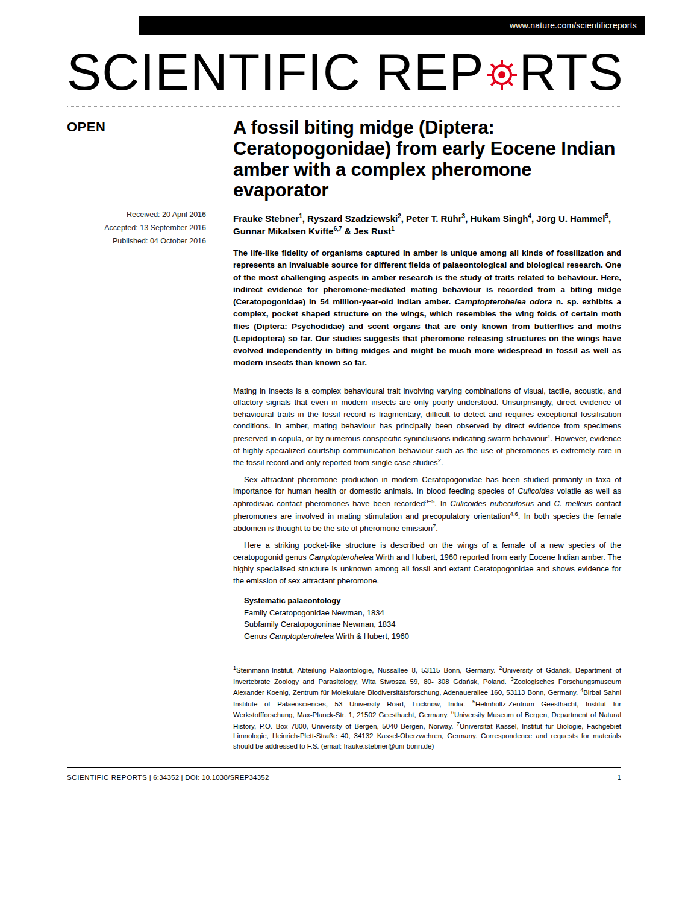www.nature.com/scientificreports
SCIENTIFIC REP RTS
OPEN
Received: 20 April 2016
Accepted: 13 September 2016
Published: 04 October 2016
A fossil biting midge (Diptera: Ceratopogonidae) from early Eocene Indian amber with a complex pheromone evaporator
Frauke Stebner1, Ryszard Szadziewski2, Peter T. Rühr3, Hukam Singh4, Jörg U. Hammel5, Gunnar Mikalsen Kvifte6,7 & Jes Rust1
The life-like fidelity of organisms captured in amber is unique among all kinds of fossilization and represents an invaluable source for different fields of palaeontological and biological research. One of the most challenging aspects in amber research is the study of traits related to behaviour. Here, indirect evidence for pheromone-mediated mating behaviour is recorded from a biting midge (Ceratopogonidae) in 54 million-year-old Indian amber. Camptopterohelea odora n. sp. exhibits a complex, pocket shaped structure on the wings, which resembles the wing folds of certain moth flies (Diptera: Psychodidae) and scent organs that are only known from butterflies and moths (Lepidoptera) so far. Our studies suggests that pheromone releasing structures on the wings have evolved independently in biting midges and might be much more widespread in fossil as well as modern insects than known so far.
Mating in insects is a complex behavioural trait involving varying combinations of visual, tactile, acoustic, and olfactory signals that even in modern insects are only poorly understood. Unsurprisingly, direct evidence of behavioural traits in the fossil record is fragmentary, difficult to detect and requires exceptional fossilisation conditions. In amber, mating behaviour has principally been observed by direct evidence from specimens preserved in copula, or by numerous conspecific syninclusions indicating swarm behaviour1. However, evidence of highly specialized courtship communication behaviour such as the use of pheromones is extremely rare in the fossil record and only reported from single case studies2.
Sex attractant pheromone production in modern Ceratopogonidae has been studied primarily in taxa of importance for human health or domestic animals. In blood feeding species of Culicoides volatile as well as aphrodisiac contact pheromones have been recorded3–5. In Culicoides nubeculosus and C. melleus contact pheromones are involved in mating stimulation and precopulatory orientation4,6. In both species the female abdomen is thought to be the site of pheromone emission7.
Here a striking pocket-like structure is described on the wings of a female of a new species of the ceratopogonid genus Camptopterohelea Wirth and Hubert, 1960 reported from early Eocene Indian amber. The highly specialised structure is unknown among all fossil and extant Ceratopogonidae and shows evidence for the emission of sex attractant pheromone.
Systematic palaeontology
Family Ceratopogonidae Newman, 1834
Subfamily Ceratopogoninae Newman, 1834
Genus Camptopterohelea Wirth & Hubert, 1960
1Steinmann-Institut, Abteilung Paläontologie, Nussallee 8, 53115 Bonn, Germany. 2University of Gdańsk, Department of Invertebrate Zoology and Parasitology, Wita Stwosza 59, 80- 308 Gdańsk, Poland. 3Zoologisches Forschungsmuseum Alexander Koenig, Zentrum für Molekulare Biodiversitätsforschung, Adenauerallee 160, 53113 Bonn, Germany. 4Birbal Sahni Institute of Palaeosciences, 53 University Road, Lucknow, India. 5Helmholtz-Zentrum Geesthacht, Institut für Werkstoffforschung, Max-Planck-Str. 1, 21502 Geesthacht, Germany. 6University Museum of Bergen, Department of Natural History, P.O. Box 7800, University of Bergen, 5040 Bergen, Norway. 7Universität Kassel, Institut für Biologie, Fachgebiet Limnologie, Heinrich-Plett-Straße 40, 34132 Kassel-Oberzwehren, Germany. Correspondence and requests for materials should be addressed to F.S. (email: frauke.stebner@uni-bonn.de)
Scientific Reports | 6:34352 | DOI: 10.1038/srep34352
1